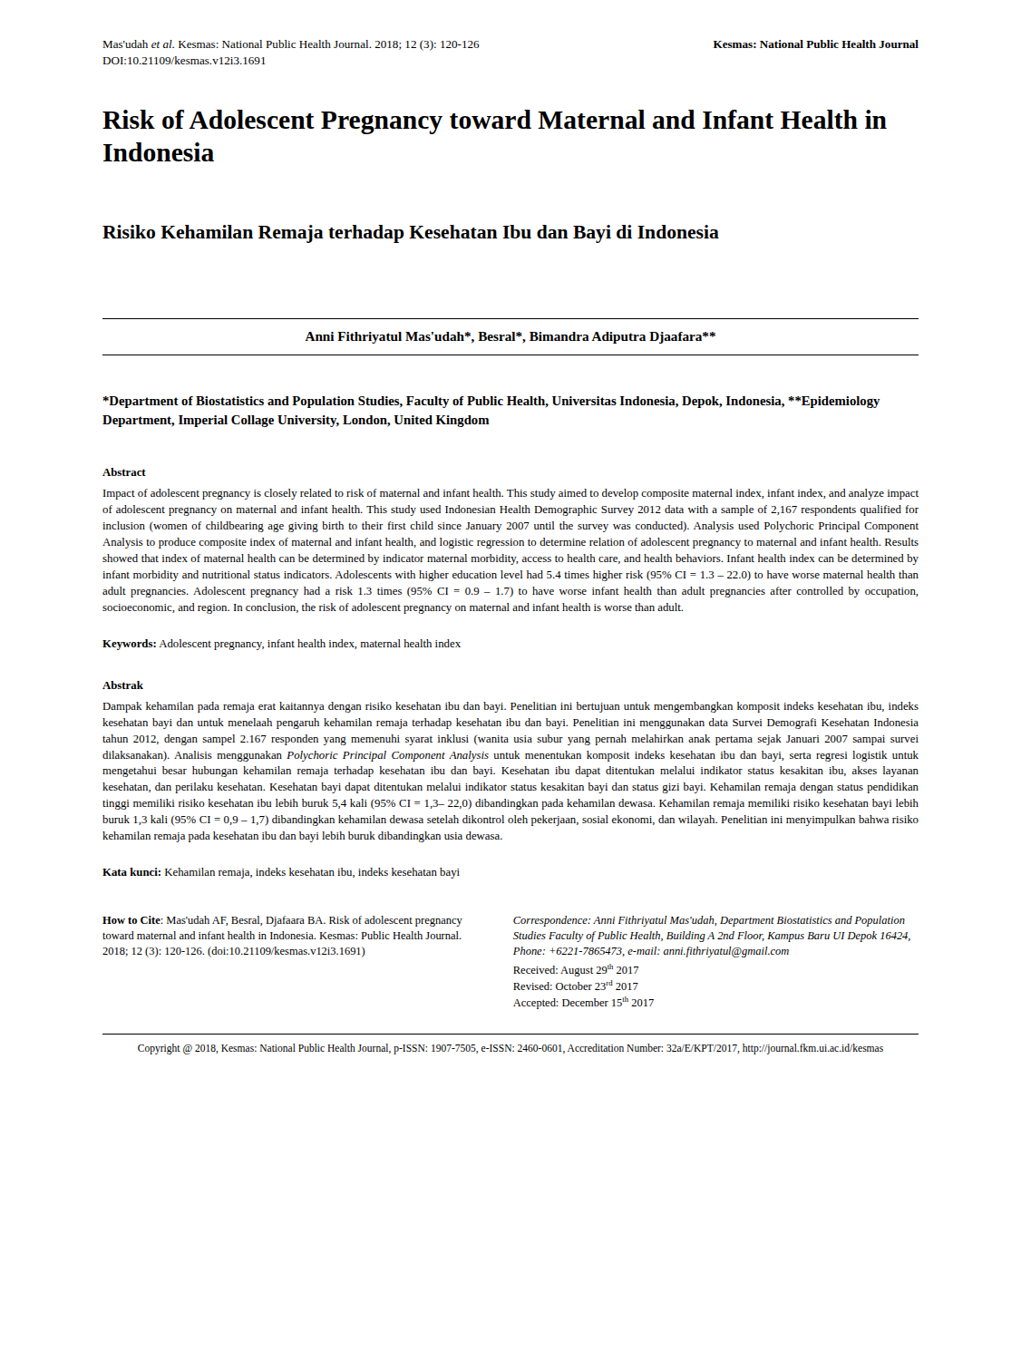Mas'udah et al. Kesmas: National Public Health Journal. 2018; 12 (3): 120-126
DOI:10.21109/kesmas.v12i3.1691
Kesmas: National Public Health Journal
Risk of Adolescent Pregnancy toward Maternal and Infant Health in Indonesia
Risiko Kehamilan Remaja terhadap Kesehatan Ibu dan Bayi di Indonesia
Anni Fithriyatul Mas'udah*, Besral*, Bimandra Adiputra Djaafara**
*Department of Biostatistics and Population Studies, Faculty of Public Health, Universitas Indonesia, Depok, Indonesia, **Epidemiology Department, Imperial Collage University, London, United Kingdom
Abstract
Impact of adolescent pregnancy is closely related to risk of maternal and infant health. This study aimed to develop composite maternal index, infant index, and analyze impact of adolescent pregnancy on maternal and infant health. This study used Indonesian Health Demographic Survey 2012 data with a sample of 2,167 respondents qualified for inclusion (women of childbearing age giving birth to their first child since January 2007 until the survey was conducted). Analysis used Polychoric Principal Component Analysis to produce composite index of maternal and infant health, and logistic regression to determine relation of adolescent pregnancy to maternal and infant health. Results showed that index of maternal health can be determined by indicator maternal morbidity, access to health care, and health behaviors. Infant health index can be determined by infant morbidity and nutritional status indicators. Adolescents with higher education level had 5.4 times higher risk (95% CI = 1.3 – 22.0) to have worse maternal health than adult pregnancies. Adolescent pregnancy had a risk 1.3 times (95% CI = 0.9 – 1.7) to have worse infant health than adult pregnancies after controlled by occupation, socioeconomic, and region. In conclusion, the risk of adolescent pregnancy on maternal and infant health is worse than adult.
Keywords: Adolescent pregnancy, infant health index, maternal health index
Abstrak
Dampak kehamilan pada remaja erat kaitannya dengan risiko kesehatan ibu dan bayi. Penelitian ini bertujuan untuk mengembangkan komposit indeks kesehatan ibu, indeks kesehatan bayi dan untuk menelaah pengaruh kehamilan remaja terhadap kesehatan ibu dan bayi. Penelitian ini menggunakan data Survei Demografi Kesehatan Indonesia tahun 2012, dengan sampel 2.167 responden yang memenuhi syarat inklusi (wanita usia subur yang pernah melahirkan anak pertama sejak Januari 2007 sampai survei dilaksanakan). Analisis menggunakan Polychoric Principal Component Analysis untuk menentukan komposit indeks kesehatan ibu dan bayi, serta regresi logistik untuk mengetahui besar hubungan kehamilan remaja terhadap kesehatan ibu dan bayi. Kesehatan ibu dapat ditentukan melalui indikator status kesakitan ibu, akses layanan kesehatan, dan perilaku kesehatan. Kesehatan bayi dapat ditentukan melalui indikator status kesakitan bayi dan status gizi bayi. Kehamilan remaja dengan status pendidikan tinggi memiliki risiko kesehatan ibu lebih buruk 5,4 kali (95% CI = 1,3– 22,0) dibandingkan pada kehamilan dewasa. Kehamilan remaja memiliki risiko kesehatan bayi lebih buruk 1,3 kali (95% CI = 0,9 – 1,7) dibandingkan kehamilan dewasa setelah dikontrol oleh pekerjaan, sosial ekonomi, dan wilayah. Penelitian ini menyimpulkan bahwa risiko kehamilan remaja pada kesehatan ibu dan bayi lebih buruk dibandingkan usia dewasa.
Kata kunci: Kehamilan remaja, indeks kesehatan ibu, indeks kesehatan bayi
How to Cite: Mas'udah AF, Besral, Djafaara BA. Risk of adolescent pregnancy toward maternal and infant health in Indonesia. Kesmas: Public Health Journal. 2018; 12 (3): 120-126. (doi:10.21109/kesmas.v12i3.1691)
Correspondence: Anni Fithriyatul Mas'udah, Department Biostatistics and Population Studies Faculty of Public Health, Building A 2nd Floor, Kampus Baru UI Depok 16424, Phone: +6221-7865473, e-mail: anni.fithriyatul@gmail.com
Received: August 29th 2017
Revised: October 23rd 2017
Accepted: December 15th 2017
Copyright @ 2018, Kesmas: National Public Health Journal, p-ISSN: 1907-7505, e-ISSN: 2460-0601, Accreditation Number: 32a/E/KPT/2017, http://journal.fkm.ui.ac.id/kesmas